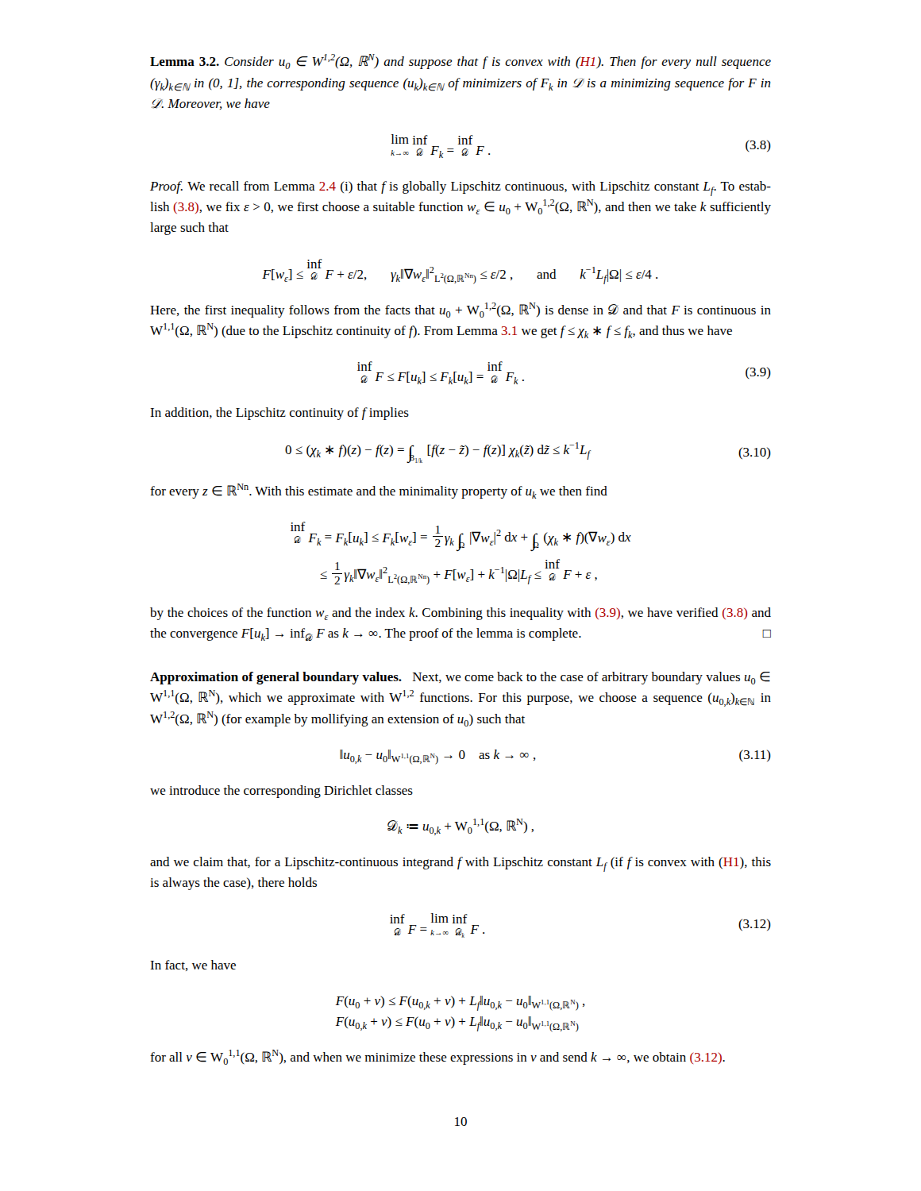Lemma 3.2. Consider u0 ∈ W1,2(Ω, ℝN) and suppose that f is convex with (H1). Then for every null sequence (γk)k∈ℕ in (0, 1], the corresponding sequence (uk)k∈ℕ of minimizers of Fk in 𝒟 is a minimizing sequence for F in 𝒟. Moreover, we have
lim k→∞ inf 𝒟 Fk = inf 𝒟 F .
(3.8)
Proof. We recall from Lemma 2.4 (i) that f is globally Lipschitz continuous, with Lipschitz constant Lf. To establish (3.8), we fix ε > 0, we first choose a suitable function wε ∈ u0 + W01,2(Ω, ℝN), and then we take k sufficiently large such that
F[wε] ≤ inf 𝒟 F + ε/2, γk‖∇wε‖2L2(Ω,ℝNn) ≤ ε/2 , and k−1Lf|Ω| ≤ ε/4 .
Here, the first inequality follows from the facts that u0 + W01,2(Ω, ℝN) is dense in 𝒟 and that F is continuous in W1,1(Ω, ℝN) (due to the Lipschitz continuity of f). From Lemma 3.1 we get f ≤ χk ∗ f ≤ fk, and thus we have
inf 𝒟 F ≤ F[uk] ≤ Fk[uk] = inf 𝒟 Fk .
(3.9)
In addition, the Lipschitz continuity of f implies
0 ≤ (χk ∗ f)(z) − f(z) = ∫B1/k [f(z − z̃) − f(z)] χk(z̃) dz̃ ≤ k−1Lf
(3.10)
for every z ∈ ℝNn. With this estimate and the minimality property of uk we then find
inf 𝒟 Fk = Fk[uk] ≤ Fk[wε] = 12 γk ∫Ω |∇wε|2 dx + ∫Ω (χk ∗ f)(∇wε) dx ≤ 12 γk‖∇wε‖2L2(Ω,ℝNn) + F[wε] + k−1|Ω|Lf ≤ inf 𝒟 F + ε ,
by the choices of the function wε and the index k. Combining this inequality with (3.9), we have verified (3.8) and the convergence F[uk] → inf𝒟 F as k → ∞. The proof of the lemma is complete. □
Approximation of general boundary values. Next, we come back to the case of arbitrary boundary values u0 ∈ W1,1(Ω, ℝN), which we approximate with W1,2 functions. For this purpose, we choose a sequence (u0,k)k∈ℕ in W1,2(Ω, ℝN) (for example by mollifying an extension of u0) such that
‖u0,k − u0‖W1,1(Ω,ℝN) → 0 as k → ∞ ,
(3.11)
we introduce the corresponding Dirichlet classes
𝒟k ≔ u0,k + W01,1(Ω, ℝN) ,
and we claim that, for a Lipschitz-continuous integrand f with Lipschitz constant Lf (if f is convex with (H1), this is always the case), there holds
inf 𝒟 F = lim k→∞ inf 𝒟k F .
(3.12)
In fact, we have
F(u0 + v) ≤ F(u0,k + v) + Lf‖u0,k − u0‖W1,1(Ω,ℝN) , F(u0,k + v) ≤ F(u0 + v) + Lf‖u0,k − u0‖W1,1(Ω,ℝN)
for all v ∈ W01,1(Ω, ℝN), and when we minimize these expressions in v and send k → ∞, we obtain (3.12).
10